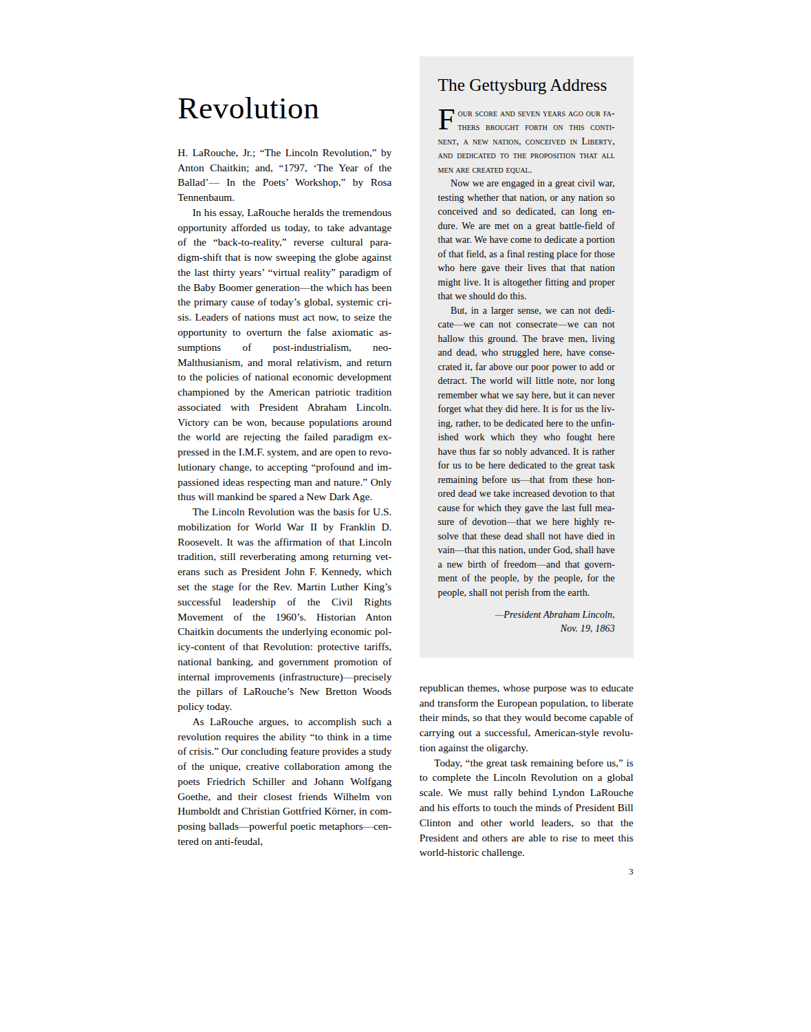Revolution
H. LaRouche, Jr.; “The Lincoln Revolution,” by Anton Chaitkin; and, “1797, ‘The Year of the Ballad’— In the Poets’ Workshop,” by Rosa Tennenbaum.
In his essay, LaRouche heralds the tremendous opportunity afforded us today, to take advantage of the “back-to-reality,” reverse cultural paradigm-shift that is now sweeping the globe against the last thirty years’ “virtual reality” paradigm of the Baby Boomer generation—the which has been the primary cause of today’s global, systemic crisis. Leaders of nations must act now, to seize the opportunity to overturn the false axiomatic assumptions of post-industrialism, neo-Malthusianism, and moral relativism, and return to the policies of national economic development championed by the American patriotic tradition associated with President Abraham Lincoln. Victory can be won, because populations around the world are rejecting the failed paradigm expressed in the I.M.F. system, and are open to revolutionary change, to accepting “profound and impassioned ideas respecting man and nature.” Only thus will mankind be spared a New Dark Age.
The Lincoln Revolution was the basis for U.S. mobilization for World War II by Franklin D. Roosevelt. It was the affirmation of that Lincoln tradition, still reverberating among returning veterans such as President John F. Kennedy, which set the stage for the Rev. Martin Luther King’s successful leadership of the Civil Rights Movement of the 1960’s. Historian Anton Chaitkin documents the underlying economic policy-content of that Revolution: protective tariffs, national banking, and government promotion of internal improvements (infrastructure)—precisely the pillars of LaRouche’s New Bretton Woods policy today.
As LaRouche argues, to accomplish such a revolution requires the ability “to think in a time of crisis.” Our concluding feature provides a study of the unique, creative collaboration among the poets Friedrich Schiller and Johann Wolfgang Goethe, and their closest friends Wilhelm von Humboldt and Christian Gottfried Körner, in composing ballads—powerful poetic metaphors—centered on anti-feudal,
The Gettysburg Address
Four score and seven years ago our fathers brought forth on this continent, a new nation, conceived in Liberty, and dedicated to the proposition that all men are created equal.
Now we are engaged in a great civil war, testing whether that nation, or any nation so conceived and so dedicated, can long endure. We are met on a great battle-field of that war. We have come to dedicate a portion of that field, as a final resting place for those who here gave their lives that that nation might live. It is altogether fitting and proper that we should do this.
But, in a larger sense, we can not dedicate—we can not consecrate—we can not hallow this ground. The brave men, living and dead, who struggled here, have consecrated it, far above our poor power to add or detract. The world will little note, nor long remember what we say here, but it can never forget what they did here. It is for us the living, rather, to be dedicated here to the unfinished work which they who fought here have thus far so nobly advanced. It is rather for us to be here dedicated to the great task remaining before us—that from these honored dead we take increased devotion to that cause for which they gave the last full measure of devotion—that we here highly resolve that these dead shall not have died in vain—that this nation, under God, shall have a new birth of freedom—and that government of the people, by the people, for the people, shall not perish from the earth.
—President Abraham Lincoln,
Nov. 19, 1863
republican themes, whose purpose was to educate and transform the European population, to liberate their minds, so that they would become capable of carrying out a successful, American-style revolution against the oligarchy.
Today, “the great task remaining before us,” is to complete the Lincoln Revolution on a global scale. We must rally behind Lyndon LaRouche and his efforts to touch the minds of President Bill Clinton and other world leaders, so that the President and others are able to rise to meet this world-historic challenge.
3